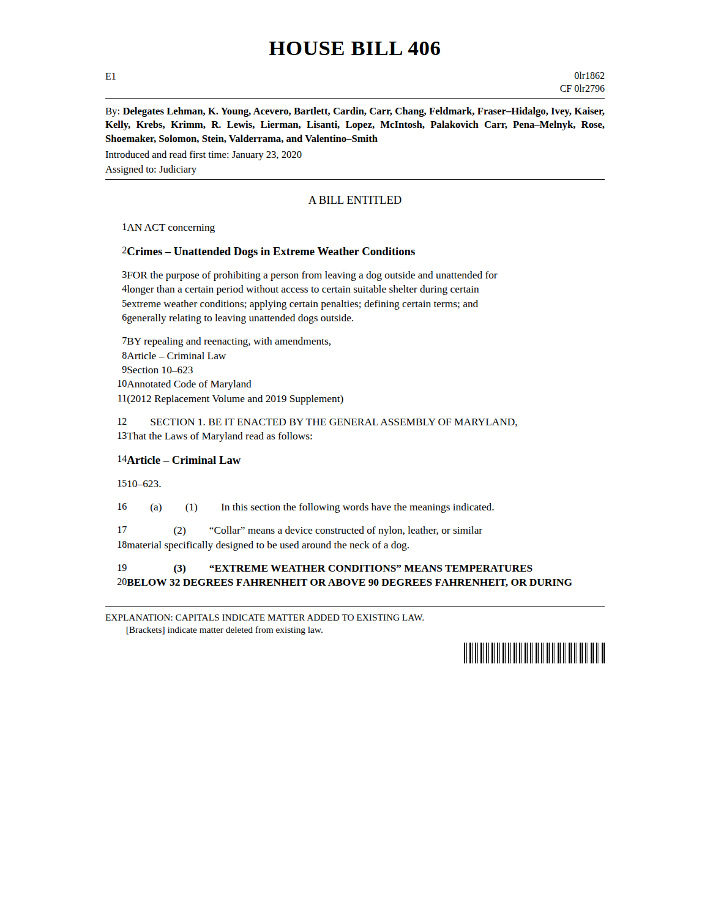HOUSE BILL 406
E1
0lr1862
CF 0lr2796
By: Delegates Lehman, K. Young, Acevero, Bartlett, Cardin, Carr, Chang, Feldmark, Fraser–Hidalgo, Ivey, Kaiser, Kelly, Krebs, Krimm, R. Lewis, Lierman, Lisanti, Lopez, McIntosh, Palakovich Carr, Pena–Melnyk, Rose, Shoemaker, Solomon, Stein, Valderrama, and Valentino–Smith
Introduced and read first time: January 23, 2020
Assigned to: Judiciary
A BILL ENTITLED
| 1 | AN ACT concerning |
| 2 | Crimes – Unattended Dogs in Extreme Weather Conditions |
| 3 | FOR the purpose of prohibiting a person from leaving a dog outside and unattended for |
| 4 | longer than a certain period without access to certain suitable shelter during certain |
| 5 | extreme weather conditions; applying certain penalties; defining certain terms; and |
| 6 | generally relating to leaving unattended dogs outside. |
| 7 | BY repealing and reenacting, with amendments, |
| 8 | Article – Criminal Law |
| 9 | Section 10–623 |
| 10 | Annotated Code of Maryland |
| 11 | (2012 Replacement Volume and 2019 Supplement) |
| 12 | SECTION 1. BE IT ENACTED BY THE GENERAL ASSEMBLY OF MARYLAND, |
| 13 | That the Laws of Maryland read as follows: |
| 14 | Article – Criminal Law |
| 15 | 10–623. |
| 16 | (a) (1) In this section the following words have the meanings indicated. |
| 17 | (2) “Collar” means a device constructed of nylon, leather, or similar |
| 18 | material specifically designed to be used around the neck of a dog. |
| 19 | (3) “E XTREME WEATHER CONDITIONS ” MEANS TEMPERATURES |
| 20 | BELOW 32 DEGREES F AHRENHEIT OR ABOVE 90 DEGREES F AHRENHEIT, OR DURING |
EXPLANATION: CAPITALS INDICATE MATTER ADDED TO EXISTING LAW.
[Brackets] indicate matter deleted from existing law.